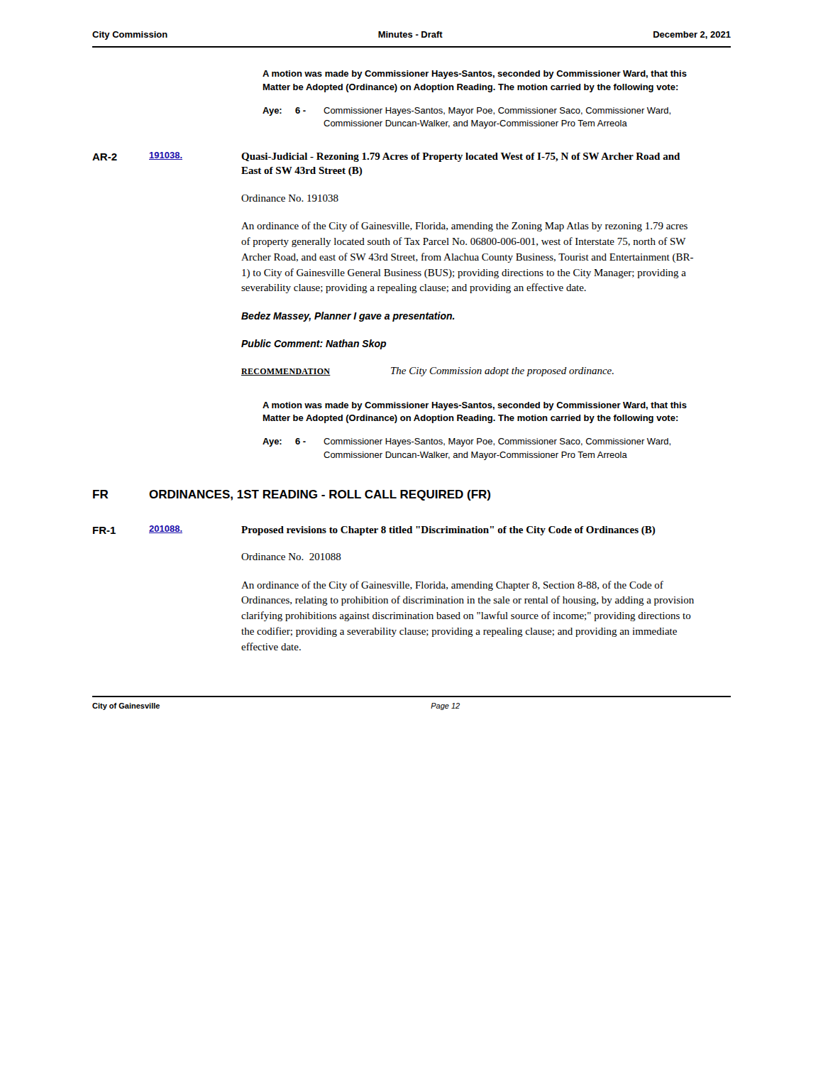City Commission Minutes - Draft December 2, 2021
A motion was made by Commissioner Hayes-Santos, seconded by Commissioner Ward, that this Matter be Adopted (Ordinance) on Adoption Reading. The motion carried by the following vote:
Aye: 6 - Commissioner Hayes-Santos, Mayor Poe, Commissioner Saco, Commissioner Ward, Commissioner Duncan-Walker, and Mayor-Commissioner Pro Tem Arreola
AR-2
191038.
Quasi-Judicial - Rezoning 1.79 Acres of Property located West of I-75, N of SW Archer Road and East of SW 43rd Street (B)
Ordinance No. 191038
An ordinance of the City of Gainesville, Florida, amending the Zoning Map Atlas by rezoning 1.79 acres of property generally located south of Tax Parcel No. 06800-006-001, west of Interstate 75, north of SW Archer Road, and east of SW 43rd Street, from Alachua County Business, Tourist and Entertainment (BR-1) to City of Gainesville General Business (BUS); providing directions to the City Manager; providing a severability clause; providing a repealing clause; and providing an effective date.
Bedez Massey, Planner I gave a presentation.
Public Comment: Nathan Skop
RECOMMENDATION The City Commission adopt the proposed ordinance.
A motion was made by Commissioner Hayes-Santos, seconded by Commissioner Ward, that this Matter be Adopted (Ordinance) on Adoption Reading. The motion carried by the following vote:
Aye: 6 - Commissioner Hayes-Santos, Mayor Poe, Commissioner Saco, Commissioner Ward, Commissioner Duncan-Walker, and Mayor-Commissioner Pro Tem Arreola
FR ORDINANCES, 1ST READING - ROLL CALL REQUIRED (FR)
FR-1
201088.
Proposed revisions to Chapter 8 titled "Discrimination" of the City Code of Ordinances (B)
Ordinance No. 201088
An ordinance of the City of Gainesville, Florida, amending Chapter 8, Section 8-88, of the Code of Ordinances, relating to prohibition of discrimination in the sale or rental of housing, by adding a provision clarifying prohibitions against discrimination based on "lawful source of income;" providing directions to the codifier; providing a severability clause; providing a repealing clause; and providing an immediate effective date.
City of Gainesville Page 12